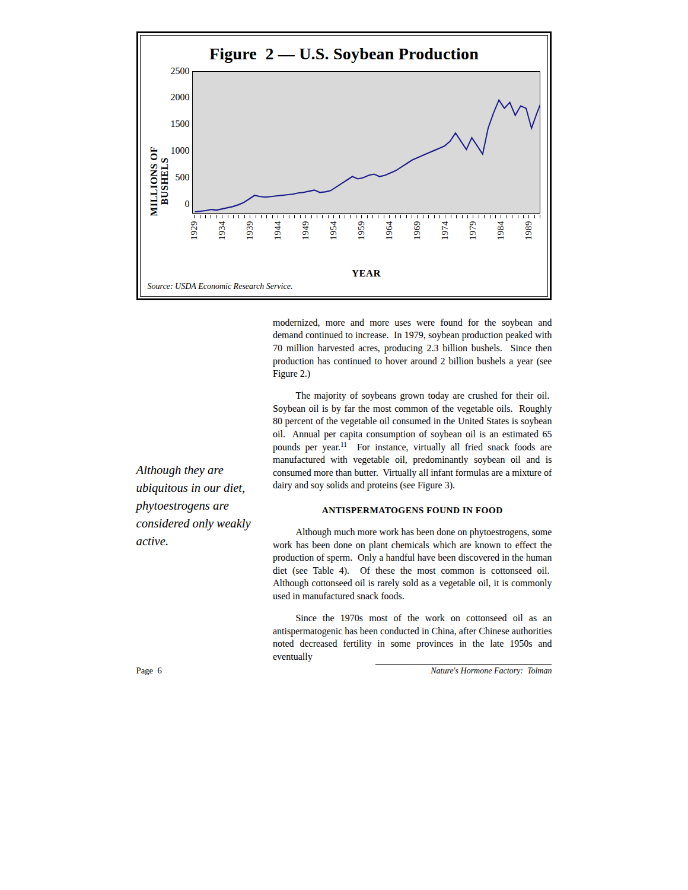Figure 2 — U.S. Soybean Production
MILLIONS OF
BUSHELS
2500 2000 1500 1000 500 0
1929
1934
1939
1944
1949
1954
1959
1964
1969
1974
1979
1984
1989
YEAR
Source: USDA Economic Research Service.
Although they are ubiquitous in our diet, phytoestrogens are considered only weakly active.
modernized, more and more uses were found for the soybean and demand continued to increase. In 1979, soybean production peaked with 70 million harvested acres, producing 2.3 billion bushels. Since then production has continued to hover around 2 billion bushels a year (see Figure 2.)
The majority of soybeans grown today are crushed for their oil. Soybean oil is by far the most common of the vegetable oils. Roughly 80 percent of the vegetable oil consumed in the United States is soybean oil. Annual per capita consumption of soybean oil is an estimated 65 pounds per year.11 For instance, virtually all fried snack foods are manufactured with vegetable oil, predominantly soybean oil and is consumed more than butter. Virtually all infant formulas are a mixture of dairy and soy solids and proteins (see Figure 3).
ANTISPERMATOGENS FOUND IN FOOD
Although much more work has been done on phytoestrogens, some work has been done on plant chemicals which are known to effect the production of sperm. Only a handful have been discovered in the human diet (see Table 4). Of these the most common is cottonseed oil. Although cottonseed oil is rarely sold as a vegetable oil, it is commonly used in manufactured snack foods.
Since the 1970s most of the work on cottonseed oil as an antispermatogenic has been conducted in China, after Chinese authorities noted decreased fertility in some provinces in the late 1950s and eventually
Page 6
Nature's Hormone Factory: Tolman